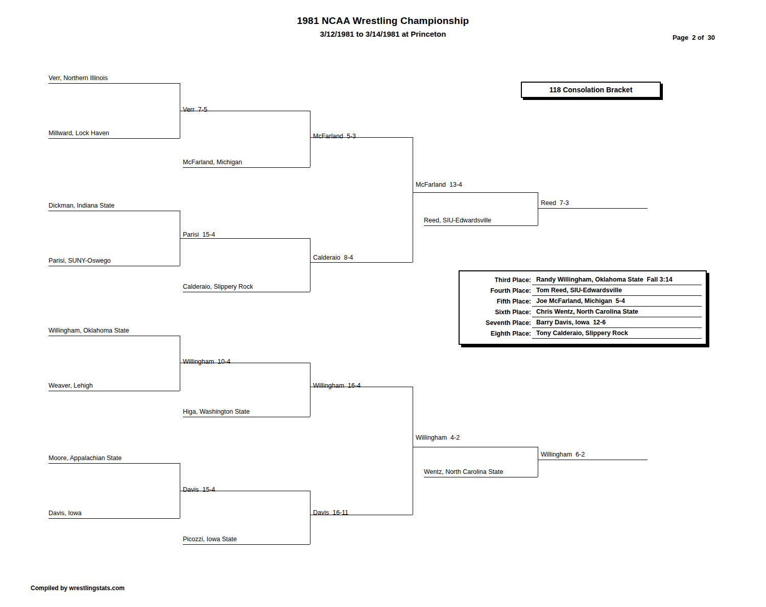1981 NCAA Wrestling Championship
3/12/1981 to 3/14/1981 at Princeton
Page 2 of 30
118 Consolation Bracket
Verr, Northern Illinois
Millward, Lock Haven
Verr 7-5
McFarland, Michigan
McFarland 5-3
Dickman, Indiana State
Parisi, SUNY-Oswego
Parisi 15-4
Calderaio, Slippery Rock
Calderaio 8-4
McFarland 13-4
Reed, SIU-Edwardsville
Reed 7-3
Willingham, Oklahoma State
Weaver, Lehigh
Willingham 10-4
Higa, Washington State
Willingham 16-4
Moore, Appalachian State
Davis, Iowa
Davis 15-4
Picozzi, Iowa State
Davis 16-11
Willingham 4-2
Wentz, North Carolina State
Willingham 6-2
| Third Place: | Randy Willingham, Oklahoma State Fall 3:14 |
| Fourth Place: | Tom Reed, SIU-Edwardsville |
| Fifth Place: | Joe McFarland, Michigan 5-4 |
| Sixth Place: | Chris Wentz, North Carolina State |
| Seventh Place: | Barry Davis, Iowa 12-6 |
| Eighth Place: | Tony Calderaio, Slippery Rock |
Compiled by wrestlingstats.com